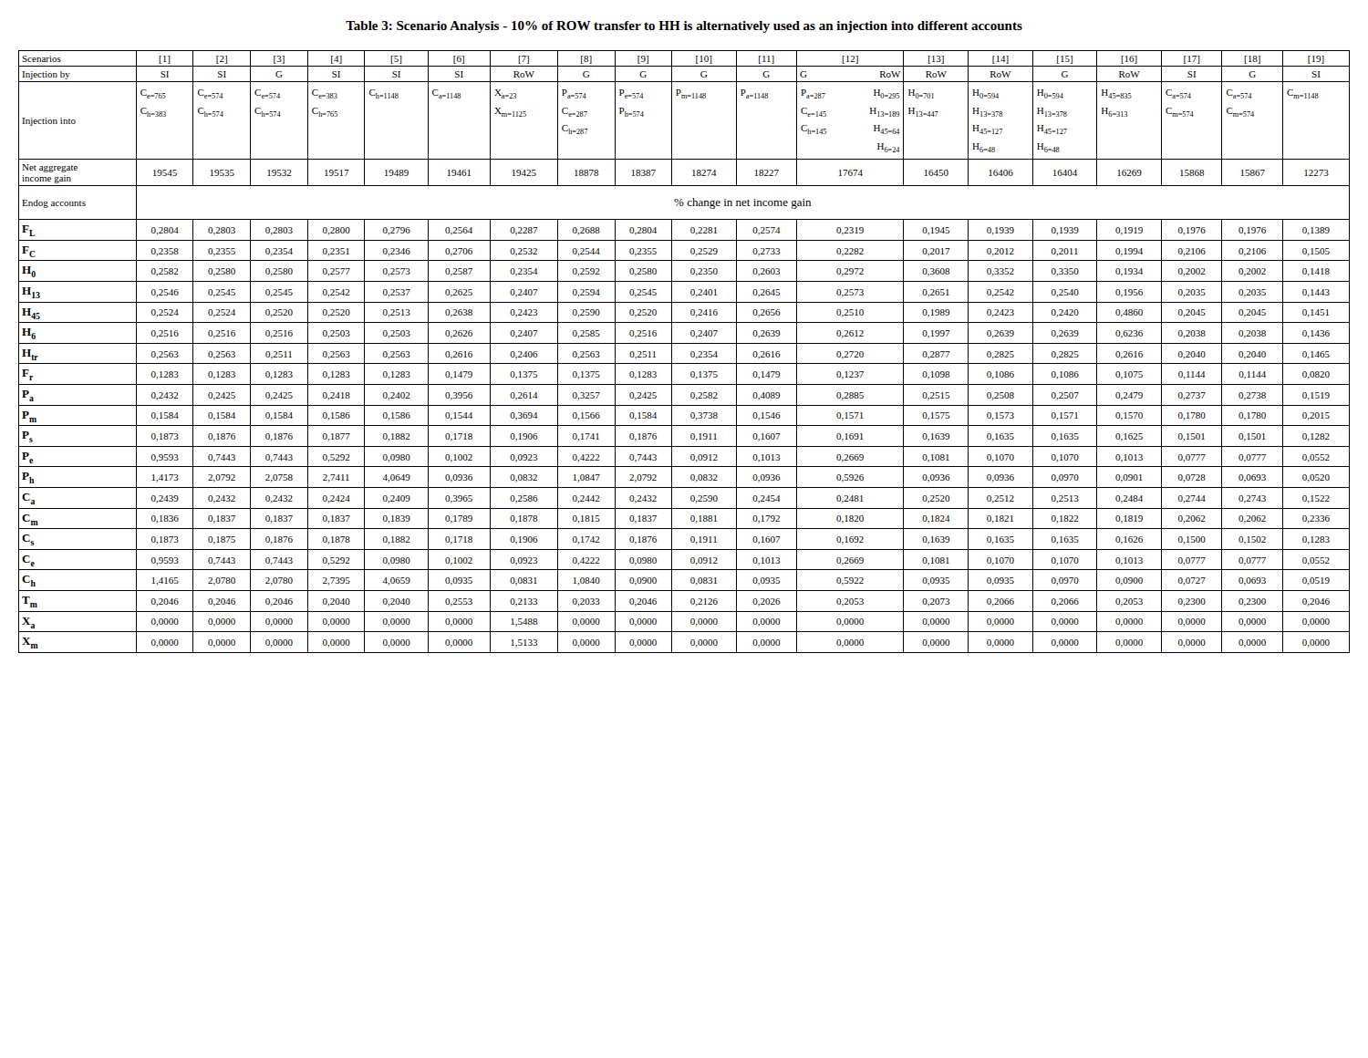Table 3: Scenario Analysis - 10% of ROW transfer to HH is alternatively used as an injection into different accounts
| Scenarios | [1] | [2] | [3] | [4] | [5] | [6] | [7] | [8] | [9] | [10] | [11] | [12] | [13] | [14] | [15] | [16] | [17] | [18] | [19] |
| Injection by | SI | SI | G | SI | SI | SI | RoW | G | G | G | G | G RoW | RoW | RoW | G | RoW | SI | G | SI |
| Injection into | C e=765 C h=383 | C e=574 C h=574 | C e=574 C h=574 | C e=383 C h=765 | C h=1148 | C a=1148 | X a=23 X m=1125 | P a=574 C e=287 C h=287 | P e=574 P h=574 | P m=1148 | P a=1148 | P a=287 H 0=295 C e=145 H 13=189 C h=145 H 45=64 H 6=24 | H 0=701 H 13=447 | H 0=594 H 13=378 H 45=127 H 6=48 | H 0=594 H 13=378 H 45=127 H 6=48 | H 45=835 H 6=313 | C a=574 C m=574 | C a=574 C m=574 | C m=1148 |
| Net aggregate income gain | 19545 | 19535 | 19532 | 19517 | 19489 | 19461 | 19425 | 18878 | 18387 | 18274 | 18227 | 17674 | 16450 | 16406 | 16404 | 16269 | 15868 | 15867 | 12273 |
| Endog accounts | % change in net income gain |
| F L | 0,2804 | 0,2803 | 0,2803 | 0,2800 | 0,2796 | 0,2564 | 0,2287 | 0,2688 | 0,2804 | 0,2281 | 0,2574 | 0,2319 | 0,1945 | 0,1939 | 0,1939 | 0,1919 | 0,1976 | 0,1976 | 0,1389 |
| F C | 0,2358 | 0,2355 | 0,2354 | 0,2351 | 0,2346 | 0,2706 | 0,2532 | 0,2544 | 0,2355 | 0,2529 | 0,2733 | 0,2282 | 0,2017 | 0,2012 | 0,2011 | 0,1994 | 0,2106 | 0,2106 | 0,1505 |
| H 0 | 0,2582 | 0,2580 | 0,2580 | 0,2577 | 0,2573 | 0,2587 | 0,2354 | 0,2592 | 0,2580 | 0,2350 | 0,2603 | 0,2972 | 0,3608 | 0,3352 | 0,3350 | 0,1934 | 0,2002 | 0,2002 | 0,1418 |
| H 13 | 0,2546 | 0,2545 | 0,2545 | 0,2542 | 0,2537 | 0,2625 | 0,2407 | 0,2594 | 0,2545 | 0,2401 | 0,2645 | 0,2573 | 0,2651 | 0,2542 | 0,2540 | 0,1956 | 0,2035 | 0,2035 | 0,1443 |
| H 45 | 0,2524 | 0,2524 | 0,2520 | 0,2520 | 0,2513 | 0,2638 | 0,2423 | 0,2590 | 0,2520 | 0,2416 | 0,2656 | 0,2510 | 0,1989 | 0,2423 | 0,2420 | 0,4860 | 0,2045 | 0,2045 | 0,1451 |
| H 6 | 0,2516 | 0,2516 | 0,2516 | 0,2503 | 0,2503 | 0,2626 | 0,2407 | 0,2585 | 0,2516 | 0,2407 | 0,2639 | 0,2612 | 0,1997 | 0,2639 | 0,2639 | 0,6236 | 0,2038 | 0,2038 | 0,1436 |
| H tr | 0,2563 | 0,2563 | 0,2511 | 0,2563 | 0,2563 | 0,2616 | 0,2406 | 0,2563 | 0,2511 | 0,2354 | 0,2616 | 0,2720 | 0,2877 | 0,2825 | 0,2825 | 0,2616 | 0,2040 | 0,2040 | 0,1465 |
| F r | 0,1283 | 0,1283 | 0,1283 | 0,1283 | 0,1283 | 0,1479 | 0,1375 | 0,1375 | 0,1283 | 0,1375 | 0,1479 | 0,1237 | 0,1098 | 0,1086 | 0,1086 | 0,1075 | 0,1144 | 0,1144 | 0,0820 |
| P a | 0,2432 | 0,2425 | 0,2425 | 0,2418 | 0,2402 | 0,3956 | 0,2614 | 0,3257 | 0,2425 | 0,2582 | 0,4089 | 0,2885 | 0,2515 | 0,2508 | 0,2507 | 0,2479 | 0,2737 | 0,2738 | 0,1519 |
| P m | 0,1584 | 0,1584 | 0,1584 | 0,1586 | 0,1586 | 0,1544 | 0,3694 | 0,1566 | 0,1584 | 0,3738 | 0,1546 | 0,1571 | 0,1575 | 0,1573 | 0,1571 | 0,1570 | 0,1780 | 0,1780 | 0,2015 |
| P s | 0,1873 | 0,1876 | 0,1876 | 0,1877 | 0,1882 | 0,1718 | 0,1906 | 0,1741 | 0,1876 | 0,1911 | 0,1607 | 0,1691 | 0,1639 | 0,1635 | 0,1635 | 0,1625 | 0,1501 | 0,1501 | 0,1282 |
| P e | 0,9593 | 0,7443 | 0,7443 | 0,5292 | 0,0980 | 0,1002 | 0,0923 | 0,4222 | 0,7443 | 0,0912 | 0,1013 | 0,2669 | 0,1081 | 0,1070 | 0,1070 | 0,1013 | 0,0777 | 0,0777 | 0,0552 |
| P h | 1,4173 | 2,0792 | 2,0758 | 2,7411 | 4,0649 | 0,0936 | 0,0832 | 1,0847 | 2,0792 | 0,0832 | 0,0936 | 0,5926 | 0,0936 | 0,0936 | 0,0970 | 0,0901 | 0,0728 | 0,0693 | 0,0520 |
| C a | 0,2439 | 0,2432 | 0,2432 | 0,2424 | 0,2409 | 0,3965 | 0,2586 | 0,2442 | 0,2432 | 0,2590 | 0,2454 | 0,2481 | 0,2520 | 0,2512 | 0,2513 | 0,2484 | 0,2744 | 0,2743 | 0,1522 |
| C m | 0,1836 | 0,1837 | 0,1837 | 0,1837 | 0,1839 | 0,1789 | 0,1878 | 0,1815 | 0,1837 | 0,1881 | 0,1792 | 0,1820 | 0,1824 | 0,1821 | 0,1822 | 0,1819 | 0,2062 | 0,2062 | 0,2336 |
| C s | 0,1873 | 0,1875 | 0,1876 | 0,1878 | 0,1882 | 0,1718 | 0,1906 | 0,1742 | 0,1876 | 0,1911 | 0,1607 | 0,1692 | 0,1639 | 0,1635 | 0,1635 | 0,1626 | 0,1500 | 0,1502 | 0,1283 |
| C e | 0,9593 | 0,7443 | 0,7443 | 0,5292 | 0,0980 | 0,1002 | 0,0923 | 0,4222 | 0,0980 | 0,0912 | 0,1013 | 0,2669 | 0,1081 | 0,1070 | 0,1070 | 0,1013 | 0,0777 | 0,0777 | 0,0552 |
| C h | 1,4165 | 2,0780 | 2,0780 | 2,7395 | 4,0659 | 0,0935 | 0,0831 | 1,0840 | 0,0900 | 0,0831 | 0,0935 | 0,5922 | 0,0935 | 0,0935 | 0,0970 | 0,0900 | 0,0727 | 0,0693 | 0,0519 |
| T m | 0,2046 | 0,2046 | 0,2046 | 0,2040 | 0,2040 | 0,2553 | 0,2133 | 0,2033 | 0,2046 | 0,2126 | 0,2026 | 0,2053 | 0,2073 | 0,2066 | 0,2066 | 0,2053 | 0,2300 | 0,2300 | 0,2046 |
| X a | 0,0000 | 0,0000 | 0,0000 | 0,0000 | 0,0000 | 0,0000 | 1,5488 | 0,0000 | 0,0000 | 0,0000 | 0,0000 | 0,0000 | 0,0000 | 0,0000 | 0,0000 | 0,0000 | 0,0000 | 0,0000 | 0,0000 |
| X m | 0,0000 | 0,0000 | 0,0000 | 0,0000 | 0,0000 | 0,0000 | 1,5133 | 0,0000 | 0,0000 | 0,0000 | 0,0000 | 0,0000 | 0,0000 | 0,0000 | 0,0000 | 0,0000 | 0,0000 | 0,0000 | 0,0000 |